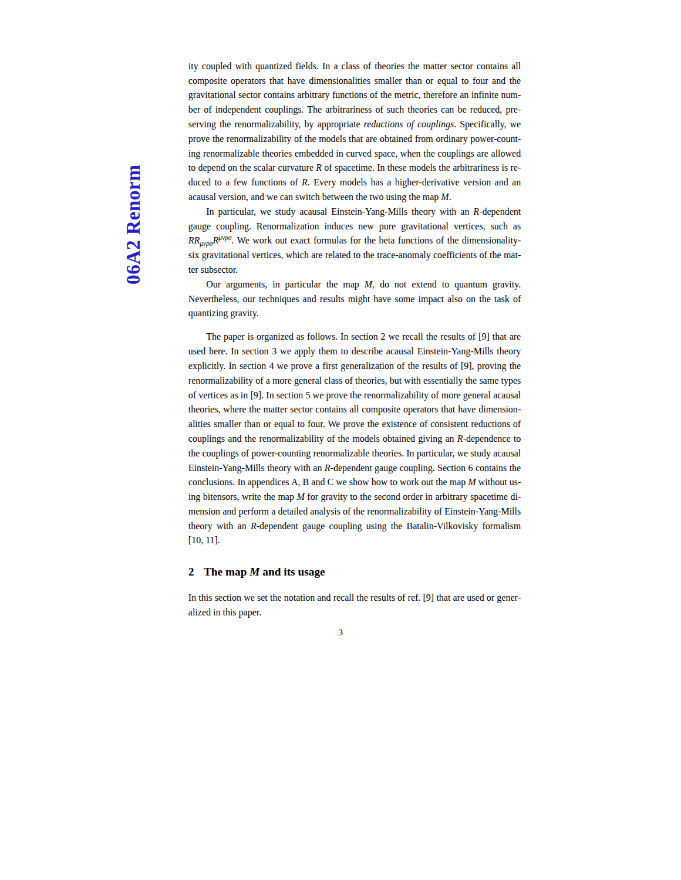06A2 Renorm
ity coupled with quantized fields. In a class of theories the matter sector contains all composite operators that have dimensionalities smaller than or equal to four and the gravitational sector contains arbitrary functions of the metric, therefore an infinite number of independent couplings. The arbitrariness of such theories can be reduced, preserving the renormalizability, by appropriate reductions of couplings. Specifically, we prove the renormalizability of the models that are obtained from ordinary power-counting renormalizable theories embedded in curved space, when the couplings are allowed to depend on the scalar curvature R of spacetime. In these models the arbitrariness is reduced to a few functions of R. Every models has a higher-derivative version and an acausal version, and we can switch between the two using the map M.
In particular, we study acausal Einstein-Yang-Mills theory with an R-dependent gauge coupling. Renormalization induces new pure gravitational vertices, such as RRμνρσRμνρσ. We work out exact formulas for the beta functions of the dimensionality-six gravitational vertices, which are related to the trace-anomaly coefficients of the matter subsector.
Our arguments, in particular the map M, do not extend to quantum gravity. Nevertheless, our techniques and results might have some impact also on the task of quantizing gravity.
The paper is organized as follows. In section 2 we recall the results of [9] that are used here. In section 3 we apply them to describe acausal Einstein-Yang-Mills theory explicitly. In section 4 we prove a first generalization of the results of [9], proving the renormalizability of a more general class of theories, but with essentially the same types of vertices as in [9]. In section 5 we prove the renormalizability of more general acausal theories, where the matter sector contains all composite operators that have dimensionalities smaller than or equal to four. We prove the existence of consistent reductions of couplings and the renormalizability of the models obtained giving an R-dependence to the couplings of power-counting renormalizable theories. In particular, we study acausal Einstein-Yang-Mills theory with an R-dependent gauge coupling. Section 6 contains the conclusions. In appendices A, B and C we show how to work out the map M without using bitensors, write the map M for gravity to the second order in arbitrary spacetime dimension and perform a detailed analysis of the renormalizability of Einstein-Yang-Mills theory with an R-dependent gauge coupling using the Batalin-Vilkovisky formalism [10, 11].
2 The map M and its usage
In this section we set the notation and recall the results of ref. [9] that are used or generalized in this paper.
3